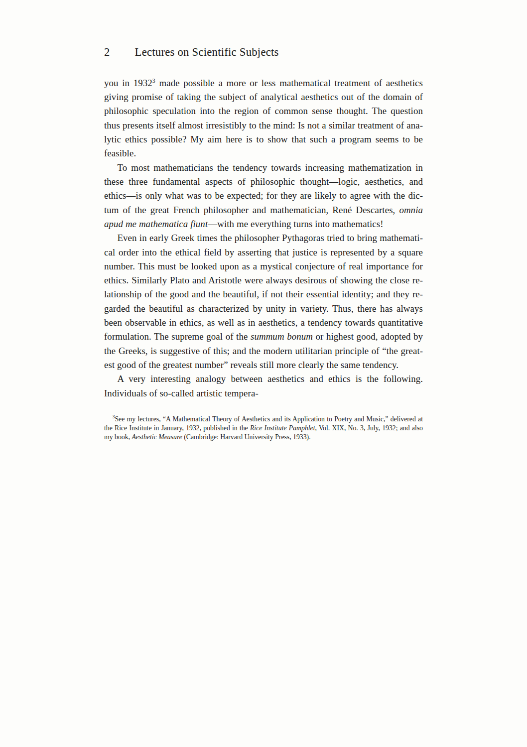2 Lectures on Scientific Subjects
you in 19323 made possible a more or less mathematical treatment of aesthetics giving promise of taking the subject of analytical aesthetics out of the domain of philosophic speculation into the region of common sense thought. The question thus presents itself almost irresistibly to the mind: Is not a similar treatment of analytic ethics possible? My aim here is to show that such a program seems to be feasible.
To most mathematicians the tendency towards increasing mathematization in these three fundamental aspects of philosophic thought—logic, aesthetics, and ethics—is only what was to be expected; for they are likely to agree with the dictum of the great French philosopher and mathematician, René Descartes, omnia apud me mathematica fiunt—with me everything turns into mathematics!
Even in early Greek times the philosopher Pythagoras tried to bring mathematical order into the ethical field by asserting that justice is represented by a square number. This must be looked upon as a mystical conjecture of real importance for ethics. Similarly Plato and Aristotle were always desirous of showing the close relationship of the good and the beautiful, if not their essential identity; and they regarded the beautiful as characterized by unity in variety. Thus, there has always been observable in ethics, as well as in aesthetics, a tendency towards quantitative formulation. The supreme goal of the summum bonum or highest good, adopted by the Greeks, is suggestive of this; and the modern utilitarian principle of “the greatest good of the greatest number” reveals still more clearly the same tendency.
A very interesting analogy between aesthetics and ethics is the following. Individuals of so-called artistic tempera-
3See my lectures, “A Mathematical Theory of Aesthetics and its Application to Poetry and Music,” delivered at the Rice Institute in January, 1932, published in the Rice Institute Pamphlet, Vol. XIX, No. 3, July, 1932; and also my book, Aesthetic Measure (Cambridge: Harvard University Press, 1933).